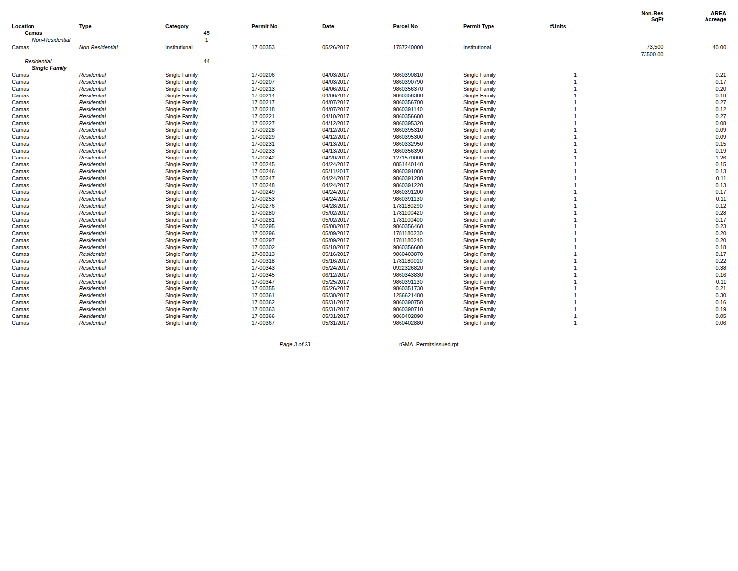| | | | | | | | | Non-Res SqFt | AREA Acreage |
| --- | --- | --- | --- | --- | --- | --- | --- | --- | --- |
| Location | Type | Category | Permit No | Date | Parcel No | Permit Type | #Units | | |
| Camas | | 45 | | | | | | | |
| Non-Residential | | 1 | | | | | | | |
| Camas | Non-Residential | Institutional | 17-00353 | 05/26/2017 | 1757240000 | Institutional | | 73,500 | 40.00 |
| | | | | | | | | 73500.00 | |
| Residential | | 44 | | | | | | | |
| Single Family | | | | | | | | | |
| Camas | Residential | Single Family | 17-00206 | 04/03/2017 | 9860390810 | Single Family | 1 | | 0.21 |
| Camas | Residential | Single Family | 17-00207 | 04/03/2017 | 9860390790 | Single Family | 1 | | 0.17 |
| Camas | Residential | Single Family | 17-00213 | 04/06/2017 | 9860356370 | Single Family | 1 | | 0.20 |
| Camas | Residential | Single Family | 17-00214 | 04/06/2017 | 9860356380 | Single Family | 1 | | 0.18 |
| Camas | Residential | Single Family | 17-00217 | 04/07/2017 | 9860356700 | Single Family | 1 | | 0.27 |
| Camas | Residential | Single Family | 17-00218 | 04/07/2017 | 9860391140 | Single Family | 1 | | 0.12 |
| Camas | Residential | Single Family | 17-00221 | 04/10/2017 | 9860356680 | Single Family | 1 | | 0.27 |
| Camas | Residential | Single Family | 17-00227 | 04/12/2017 | 9860395320 | Single Family | 1 | | 0.08 |
| Camas | Residential | Single Family | 17-00228 | 04/12/2017 | 9860395310 | Single Family | 1 | | 0.09 |
| Camas | Residential | Single Family | 17-00229 | 04/12/2017 | 9860395300 | Single Family | 1 | | 0.09 |
| Camas | Residential | Single Family | 17-00231 | 04/13/2017 | 9860332950 | Single Family | 1 | | 0.15 |
| Camas | Residential | Single Family | 17-00233 | 04/13/2017 | 9860356390 | Single Family | 1 | | 0.19 |
| Camas | Residential | Single Family | 17-00242 | 04/20/2017 | 1271570000 | Single Family | 1 | | 1.26 |
| Camas | Residential | Single Family | 17-00245 | 04/24/2017 | 0851440140 | Single Family | 1 | | 0.15 |
| Camas | Residential | Single Family | 17-00246 | 05/11/2017 | 9860391080 | Single Family | 1 | | 0.13 |
| Camas | Residential | Single Family | 17-00247 | 04/24/2017 | 9860391280 | Single Family | 1 | | 0.11 |
| Camas | Residential | Single Family | 17-00248 | 04/24/2017 | 9860391220 | Single Family | 1 | | 0.13 |
| Camas | Residential | Single Family | 17-00249 | 04/24/2017 | 9860391200 | Single Family | 1 | | 0.17 |
| Camas | Residential | Single Family | 17-00253 | 04/24/2017 | 9860391130 | Single Family | 1 | | 0.11 |
| Camas | Residential | Single Family | 17-00276 | 04/28/2017 | 1781180290 | Single Family | 1 | | 0.12 |
| Camas | Residential | Single Family | 17-00280 | 05/02/2017 | 1781100420 | Single Family | 1 | | 0.28 |
| Camas | Residential | Single Family | 17-00281 | 05/02/2017 | 1781100400 | Single Family | 1 | | 0.17 |
| Camas | Residential | Single Family | 17-00295 | 05/08/2017 | 9860356460 | Single Family | 1 | | 0.23 |
| Camas | Residential | Single Family | 17-00296 | 05/09/2017 | 1781180230 | Single Family | 1 | | 0.20 |
| Camas | Residential | Single Family | 17-00297 | 05/09/2017 | 1781180240 | Single Family | 1 | | 0.20 |
| Camas | Residential | Single Family | 17-00302 | 05/10/2017 | 9860356600 | Single Family | 1 | | 0.18 |
| Camas | Residential | Single Family | 17-00313 | 05/16/2017 | 9860403870 | Single Family | 1 | | 0.17 |
| Camas | Residential | Single Family | 17-00318 | 05/16/2017 | 1781180010 | Single Family | 1 | | 0.22 |
| Camas | Residential | Single Family | 17-00343 | 05/24/2017 | 0922326820 | Single Family | 1 | | 0.38 |
| Camas | Residential | Single Family | 17-00345 | 06/12/2017 | 9860343830 | Single Family | 1 | | 0.16 |
| Camas | Residential | Single Family | 17-00347 | 05/25/2017 | 9860391130 | Single Family | 1 | | 0.11 |
| Camas | Residential | Single Family | 17-00355 | 05/26/2017 | 9860351730 | Single Family | 1 | | 0.21 |
| Camas | Residential | Single Family | 17-00361 | 05/30/2017 | 1256621480 | Single Family | 1 | | 0.30 |
| Camas | Residential | Single Family | 17-00362 | 05/31/2017 | 9860390750 | Single Family | 1 | | 0.16 |
| Camas | Residential | Single Family | 17-00363 | 05/31/2017 | 9860390710 | Single Family | 1 | | 0.19 |
| Camas | Residential | Single Family | 17-00366 | 05/31/2017 | 9860402890 | Single Family | 1 | | 0.05 |
| Camas | Residential | Single Family | 17-00367 | 05/31/2017 | 9860402880 | Single Family | 1 | | 0.06 |
Page 3 of 23 rGMA_PermitsIssued.rpt